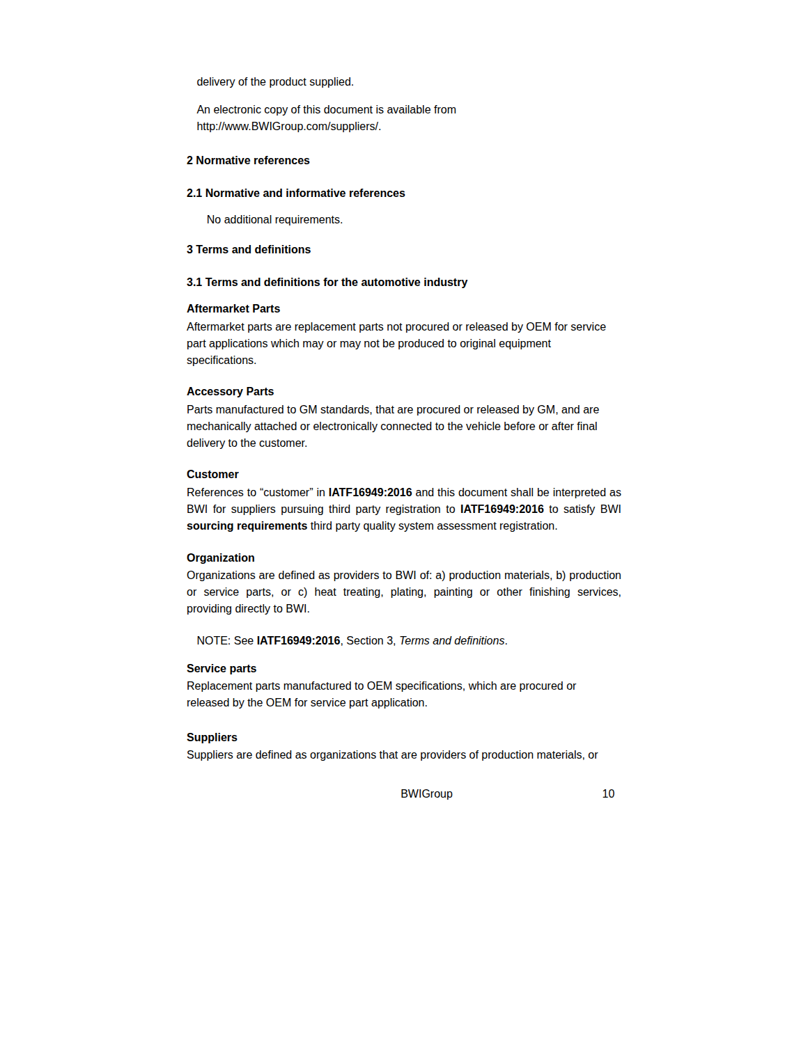delivery of the product supplied.
An electronic copy of this document is available from http://www.BWIGroup.com/suppliers/.
2 Normative references
2.1 Normative and informative references
No additional requirements.
3 Terms and definitions
3.1 Terms and definitions for the automotive industry
Aftermarket Parts
Aftermarket parts are replacement parts not procured or released by OEM for service part applications which may or may not be produced to original equipment specifications.
Accessory Parts
Parts manufactured to GM standards, that are procured or released by GM, and are mechanically attached or electronically connected to the vehicle before or after final delivery to the customer.
Customer
References to “customer” in IATF16949:2016 and this document shall be interpreted as BWI for suppliers pursuing third party registration to IATF16949:2016 to satisfy BWI sourcing requirements third party quality system assessment registration.
Organization
Organizations are defined as providers to BWI of: a) production materials, b) production or service parts, or c) heat treating, plating, painting or other finishing services, providing directly to BWI.
NOTE: See IATF16949:2016, Section 3, Terms and definitions.
Service parts
Replacement parts manufactured to OEM specifications, which are procured or released by the OEM for service part application.
Suppliers
Suppliers are defined as organizations that are providers of production materials, or
BWIGroup 10